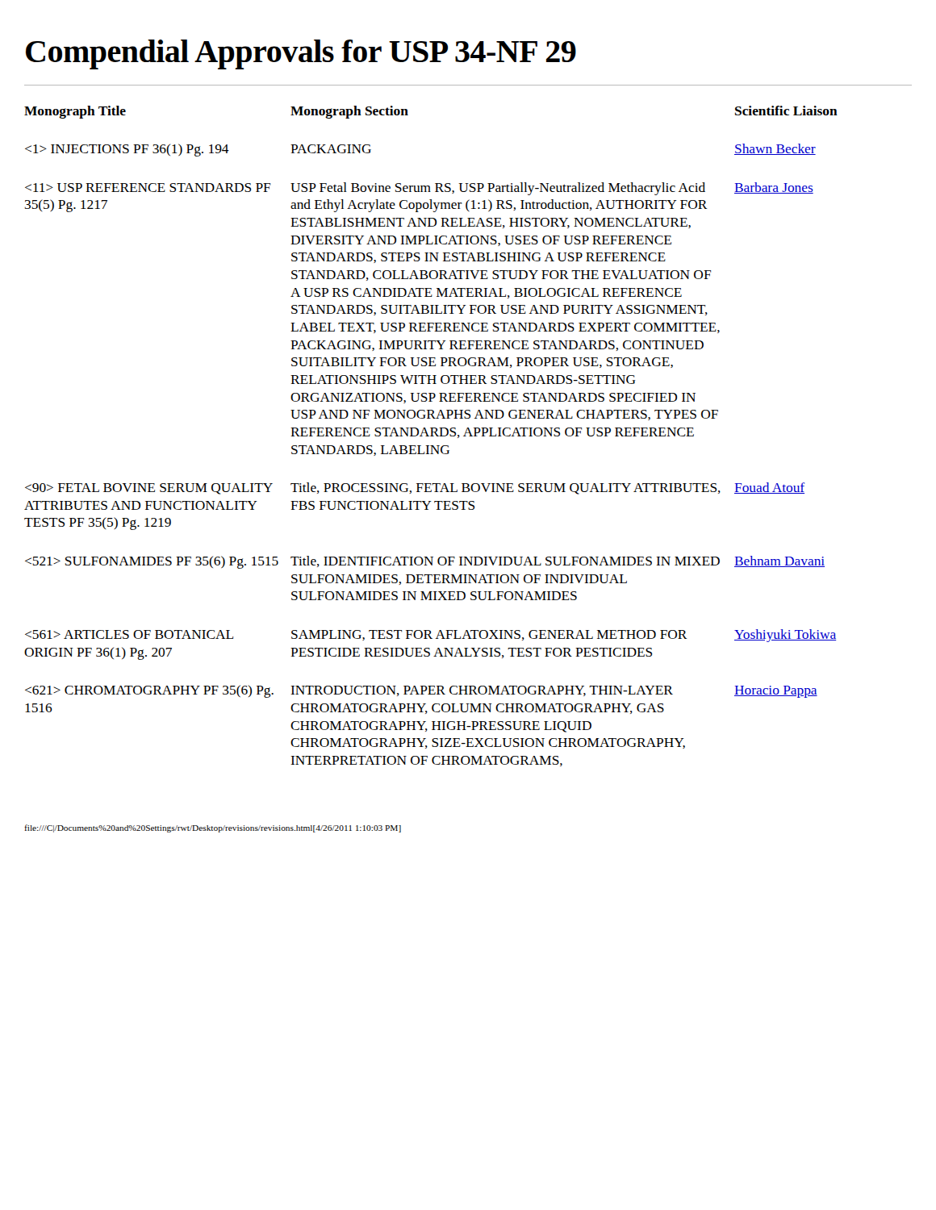Compendial Approvals for USP 34-NF 29
| Monograph Title | Monograph Section | Scientific Liaison |
| --- | --- | --- |
| <1> INJECTIONS PF 36(1) Pg. 194 | PACKAGING | Shawn Becker |
| <11> USP REFERENCE STANDARDS PF 35(5) Pg. 1217 | USP Fetal Bovine Serum RS, USP Partially-Neutralized Methacrylic Acid and Ethyl Acrylate Copolymer (1:1) RS, Introduction, AUTHORITY FOR ESTABLISHMENT AND RELEASE, HISTORY, NOMENCLATURE, DIVERSITY AND IMPLICATIONS, USES OF USP REFERENCE STANDARDS, STEPS IN ESTABLISHING A USP REFERENCE STANDARD, COLLABORATIVE STUDY FOR THE EVALUATION OF A USP RS CANDIDATE MATERIAL, BIOLOGICAL REFERENCE STANDARDS, SUITABILITY FOR USE AND PURITY ASSIGNMENT, LABEL TEXT, USP REFERENCE STANDARDS EXPERT COMMITTEE, PACKAGING, IMPURITY REFERENCE STANDARDS, CONTINUED SUITABILITY FOR USE PROGRAM, PROPER USE, STORAGE, RELATIONSHIPS WITH OTHER STANDARDS-SETTING ORGANIZATIONS, USP REFERENCE STANDARDS SPECIFIED IN USP AND NF MONOGRAPHS AND GENERAL CHAPTERS, TYPES OF REFERENCE STANDARDS, APPLICATIONS OF USP REFERENCE STANDARDS, LABELING | Barbara Jones |
| <90> FETAL BOVINE SERUM QUALITY ATTRIBUTES AND FUNCTIONALITY TESTS PF 35(5) Pg. 1219 | Title, PROCESSING, FETAL BOVINE SERUM QUALITY ATTRIBUTES, FBS FUNCTIONALITY TESTS | Fouad Atouf |
| <521> SULFONAMIDES PF 35(6) Pg. 1515 | Title, IDENTIFICATION OF INDIVIDUAL SULFONAMIDES IN MIXED SULFONAMIDES, DETERMINATION OF INDIVIDUAL SULFONAMIDES IN MIXED SULFONAMIDES | Behnam Davani |
| <561> ARTICLES OF BOTANICAL ORIGIN PF 36(1) Pg. 207 | SAMPLING, TEST FOR AFLATOXINS, GENERAL METHOD FOR PESTICIDE RESIDUES ANALYSIS, TEST FOR PESTICIDES | Yoshiyuki Tokiwa |
| <621> CHROMATOGRAPHY PF 35(6) Pg. 1516 | INTRODUCTION, PAPER CHROMATOGRAPHY, THIN-LAYER CHROMATOGRAPHY, COLUMN CHROMATOGRAPHY, GAS CHROMATOGRAPHY, HIGH-PRESSURE LIQUID CHROMATOGRAPHY, SIZE-EXCLUSION CHROMATOGRAPHY, INTERPRETATION OF CHROMATOGRAMS, | Horacio Pappa |
file:///C|/Documents%20and%20Settings/rwt/Desktop/revisions/revisions.html[4/26/2011 1:10:03 PM]